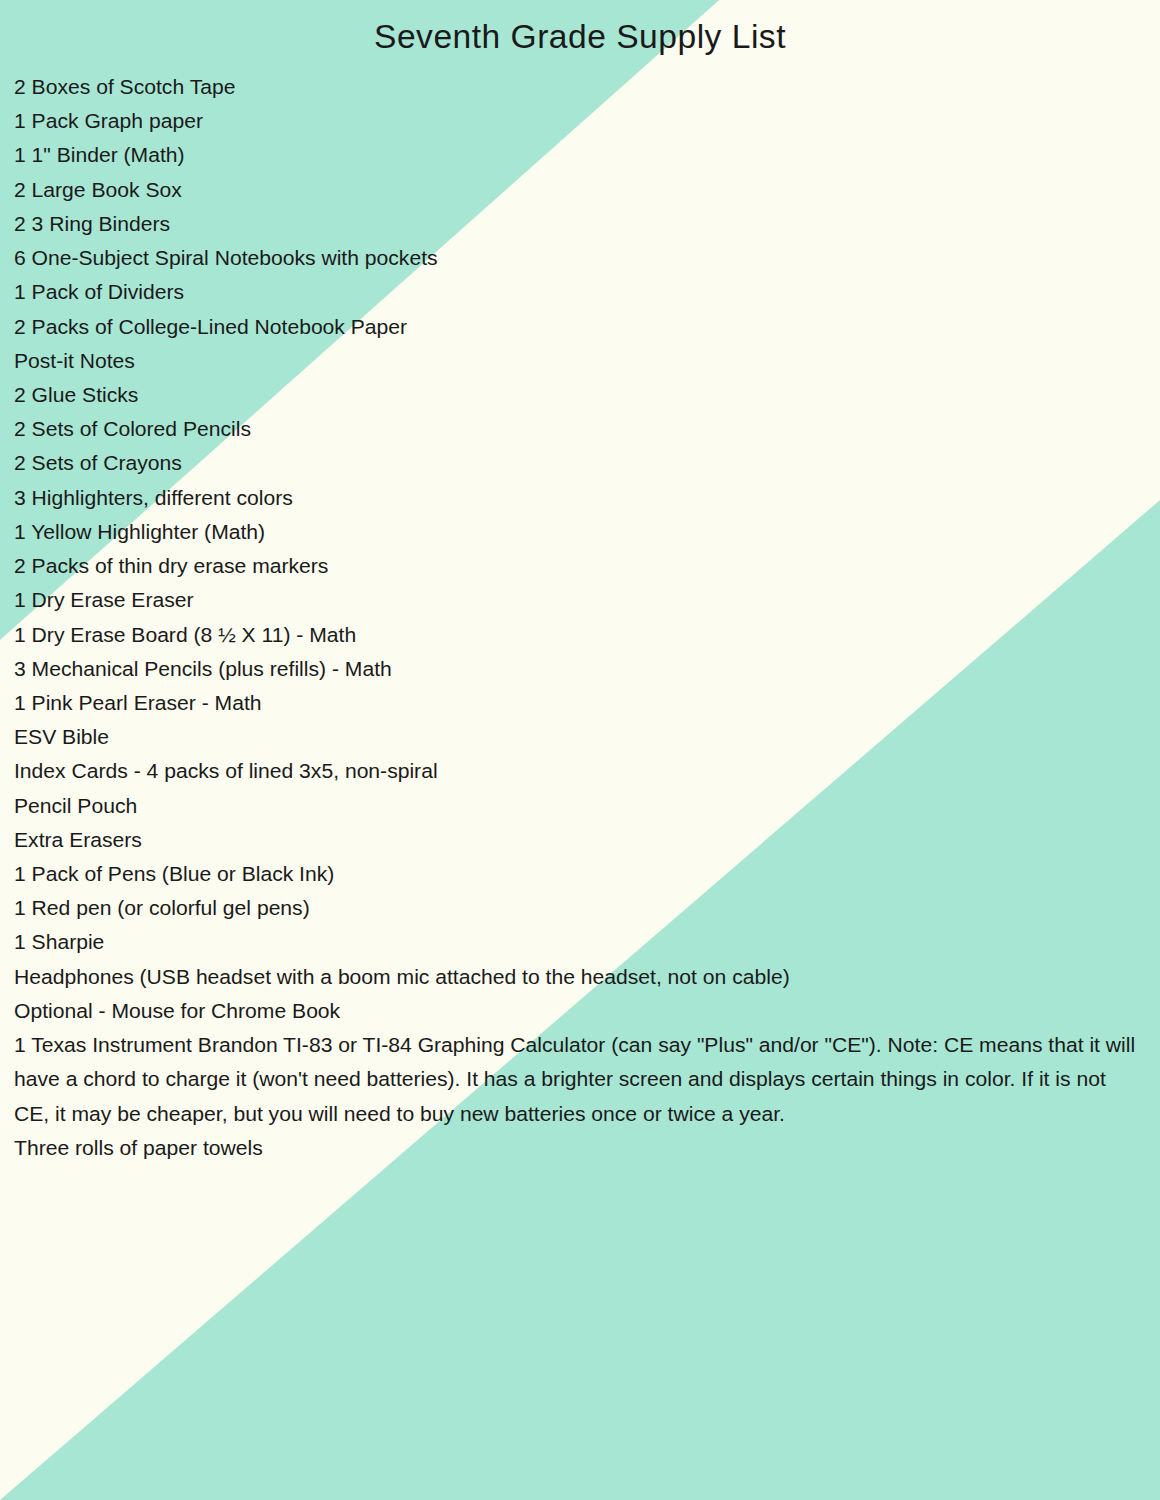Seventh Grade Supply List
2 Boxes of Scotch Tape
1 Pack Graph paper
1 1" Binder (Math)
2 Large Book Sox
2 3 Ring Binders
6 One-Subject Spiral Notebooks with pockets
1 Pack of Dividers
2 Packs of College-Lined Notebook Paper
Post-it Notes
2 Glue Sticks
2 Sets of Colored Pencils
2 Sets of Crayons
3 Highlighters, different colors
1 Yellow Highlighter (Math)
2 Packs of thin dry erase markers
1 Dry Erase Eraser
1 Dry Erase Board (8 ½ X 11) - Math
3 Mechanical Pencils (plus refills) - Math
1 Pink Pearl Eraser - Math
ESV Bible
Index Cards - 4 packs of lined 3x5, non-spiral
Pencil Pouch
Extra Erasers
1 Pack of Pens (Blue or Black Ink)
1 Red pen (or colorful gel pens)
1 Sharpie
Headphones (USB headset with a boom mic attached to the headset, not on cable)
Optional - Mouse for Chrome Book
1 Texas Instrument Brandon TI-83 or TI-84 Graphing Calculator (can say "Plus" and/or "CE"). Note: CE means that it will have a chord to charge it (won't need batteries). It has a brighter screen and displays certain things in color. If it is not CE, it may be cheaper, but you will need to buy new batteries once or twice a year.
Three rolls of paper towels